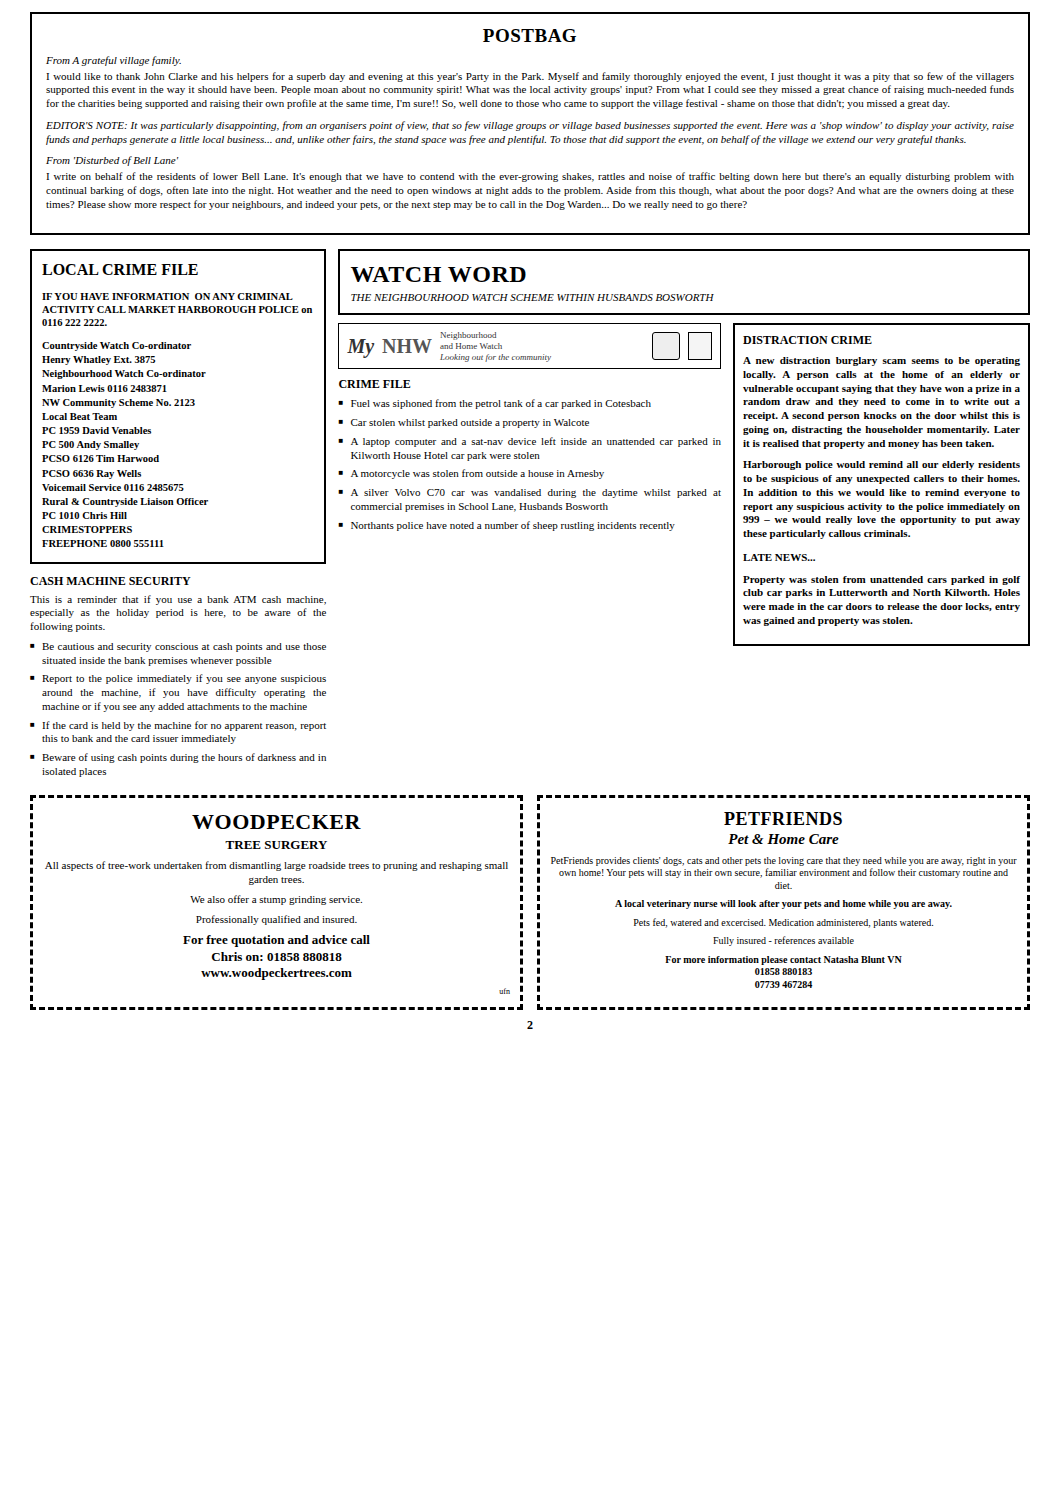POSTBAG
From A grateful village family.
I would like to thank John Clarke and his helpers for a superb day and evening at this year's Party in the Park. Myself and family thoroughly enjoyed the event, I just thought it was a pity that so few of the villagers supported this event in the way it should have been. People moan about no community spirit! What was the local activity groups' input? From what I could see they missed a great chance of raising much-needed funds for the charities being supported and raising their own profile at the same time, I'm sure!! So, well done to those who came to support the village festival - shame on those that didn't; you missed a great day.
EDITOR'S NOTE: It was particularly disappointing, from an organisers point of view, that so few village groups or village based businesses supported the event. Here was a 'shop window' to display your activity, raise funds and perhaps generate a little local business... and, unlike other fairs, the stand space was free and plentiful. To those that did support the event, on behalf of the village we extend our very grateful thanks.
From 'Disturbed of Bell Lane'
I write on behalf of the residents of lower Bell Lane. It's enough that we have to contend with the ever-growing shakes, rattles and noise of traffic belting down here but there's an equally disturbing problem with continual barking of dogs, often late into the night. Hot weather and the need to open windows at night adds to the problem. Aside from this though, what about the poor dogs? And what are the owners doing at these times? Please show more respect for your neighbours, and indeed your pets, or the next step may be to call in the Dog Warden... Do we really need to go there?
LOCAL CRIME FILE
IF YOU HAVE INFORMATION ON ANY CRIMINAL ACTIVITY CALL MARKET HARBOROUGH POLICE on 0116 222 2222.
Countryside Watch Co-ordinator
Henry Whatley Ext. 3875
Neighbourhood Watch Co-ordinator
Marion Lewis 0116 2483871
NW Community Scheme No. 2123
Local Beat Team
PC 1959 David Venables
PC 500 Andy Smalley
PCSO 6126 Tim Harwood
PCSO 6636 Ray Wells
Voicemail Service 0116 2485675
Rural & Countryside Liaison Officer
PC 1010 Chris Hill
CRIMESTOPPERS
FREEPHONE 0800 555111
CASH MACHINE SECURITY
This is a reminder that if you use a bank ATM cash machine, especially as the holiday period is here, to be aware of the following points.
Be cautious and security conscious at cash points and use those situated inside the bank premises whenever possible
Report to the police immediately if you see anyone suspicious around the machine, if you have difficulty operating the machine or if you see any added attachments to the machine
If the card is held by the machine for no apparent reason, report this to bank and the card issuer immediately
Beware of using cash points during the hours of darkness and in isolated places
WATCH WORD
THE NEIGHBOURHOOD WATCH SCHEME WITHIN HUSBANDS BOSWORTH
My NHW Neighbourhood
and Home Watch
Looking out for the community
CRIME FILE
Fuel was siphoned from the petrol tank of a car parked in Cotesbach
Car stolen whilst parked outside a property in Walcote
A laptop computer and a sat-nav device left inside an unattended car parked in Kilworth House Hotel car park were stolen
A motorcycle was stolen from outside a house in Arnesby
A silver Volvo C70 car was vandalised during the daytime whilst parked at commercial premises in School Lane, Husbands Bosworth
Northants police have noted a number of sheep rustling incidents recently
DISTRACTION CRIME
A new distraction burglary scam seems to be operating locally. A person calls at the home of an elderly or vulnerable occupant saying that they have won a prize in a random draw and they need to come in to write out a receipt. A second person knocks on the door whilst this is going on, distracting the householder momentarily. Later it is realised that property and money has been taken.
Harborough police would remind all our elderly residents to be suspicious of any unexpected callers to their homes. In addition to this we would like to remind everyone to report any suspicious activity to the police immediately on 999 – we would really love the opportunity to put away these particularly callous criminals.
LATE NEWS...
Property was stolen from unattended cars parked in golf club car parks in Lutterworth and North Kilworth. Holes were made in the car doors to release the door locks, entry was gained and property was stolen.
WOODPECKER
TREE SURGERY
All aspects of tree-work undertaken from dismantling large roadside trees to pruning and reshaping small garden trees.
We also offer a stump grinding service.
Professionally qualified and insured.
For free quotation and advice call
Chris on: 01858 880818
www.woodpeckertrees.com
ufn
PETFRIENDS
Pet & Home Care
PetFriends provides clients' dogs, cats and other pets the loving care that they need while you are away, right in your own home! Your pets will stay in their own secure, familiar environment and follow their customary routine and diet.
A local veterinary nurse will look after your pets and home while you are away.
Pets fed, watered and excercised. Medication administered, plants watered.
Fully insured - references available
For more information please contact Natasha Blunt VN
01858 880183
07739 467284
2